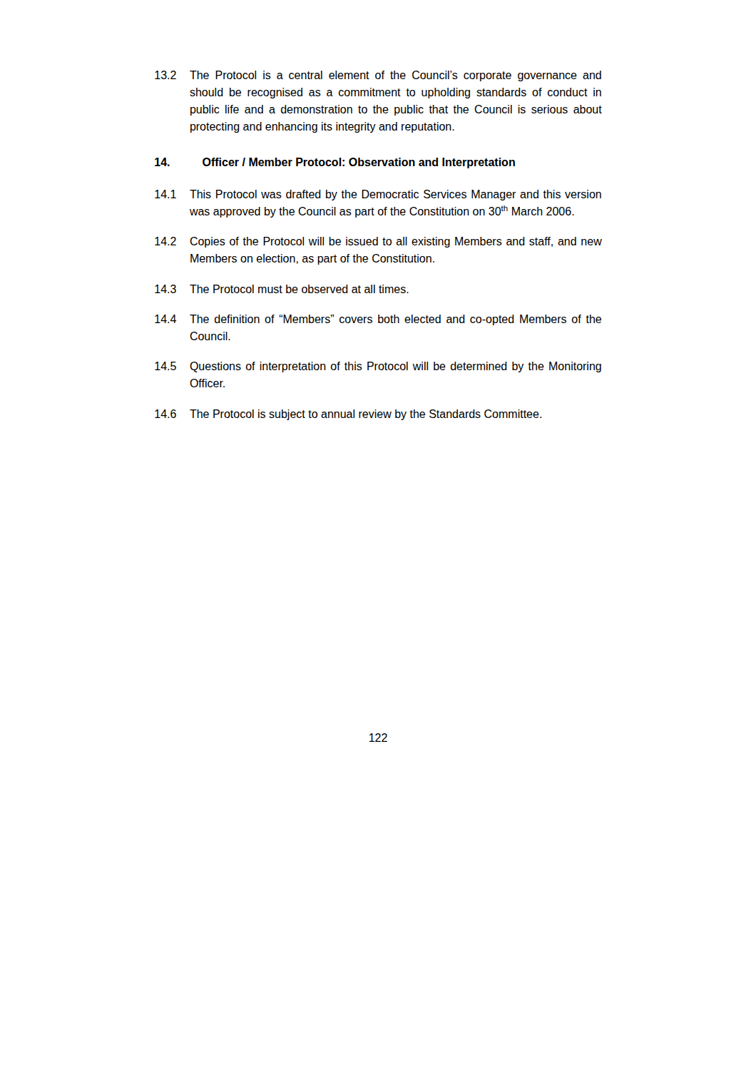13.2
The Protocol is a central element of the Council’s corporate governance and should be recognised as a commitment to upholding standards of conduct in public life and a demonstration to the public that the Council is serious about protecting and enhancing its integrity and reputation.
14. Officer / Member Protocol: Observation and Interpretation
14.1
This Protocol was drafted by the Democratic Services Manager and this version was approved by the Council as part of the Constitution on 30th March 2006.
14.2
Copies of the Protocol will be issued to all existing Members and staff, and new Members on election, as part of the Constitution.
14.3
The Protocol must be observed at all times.
14.4
The definition of “Members” covers both elected and co-opted Members of the Council.
14.5
Questions of interpretation of this Protocol will be determined by the Monitoring Officer.
14.6
The Protocol is subject to annual review by the Standards Committee.
122